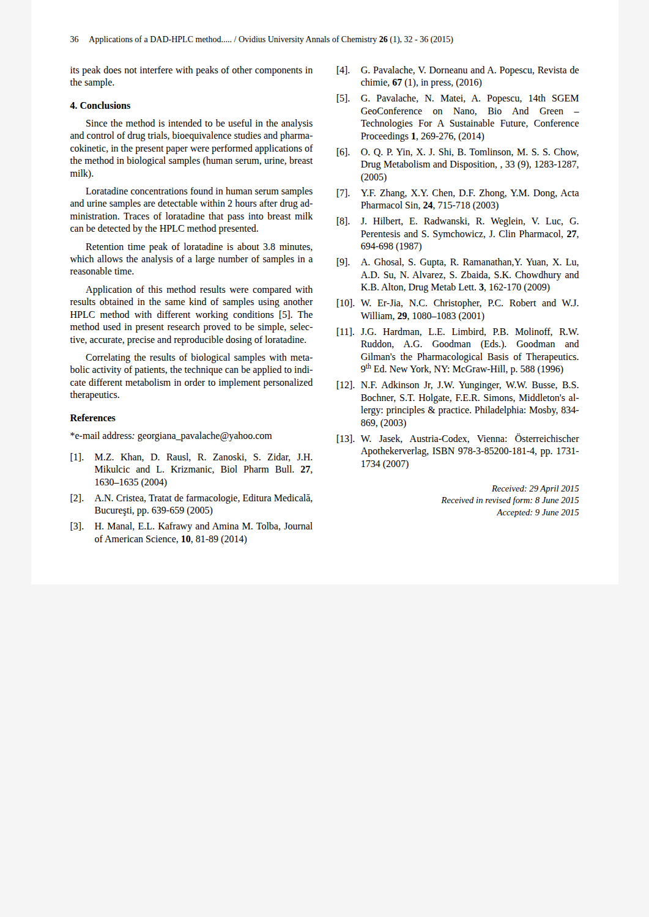36 Applications of a DAD-HPLC method..... / Ovidius University Annals of Chemistry 26 (1), 32 - 36 (2015)
its peak does not interfere with peaks of other components in the sample.
4. Conclusions
Since the method is intended to be useful in the analysis and control of drug trials, bioequivalence studies and pharmacokinetic, in the present paper were performed applications of the method in biological samples (human serum, urine, breast milk).
Loratadine concentrations found in human serum samples and urine samples are detectable within 2 hours after drug administration. Traces of loratadine that pass into breast milk can be detected by the HPLC method presented.
Retention time peak of loratadine is about 3.8 minutes, which allows the analysis of a large number of samples in a reasonable time.
Application of this method results were compared with results obtained in the same kind of samples using another HPLC method with different working conditions [5]. The method used in present research proved to be simple, selective, accurate, precise and reproducible dosing of loratadine.
Correlating the results of biological samples with metabolic activity of patients, the technique can be applied to indicate different metabolism in order to implement personalized therapeutics.
References
*e-mail address: georgiana_pavalache@yahoo.com
[1]. M.Z. Khan, D. Rausl, R. Zanoski, S. Zidar, J.H. Mikulcic and L. Krizmanic, Biol Pharm Bull. 27, 1630–1635 (2004)
[2]. A.N. Cristea, Tratat de farmacologie, Editura Medicală, Bucureşti, pp. 639-659 (2005)
[3]. H. Manal, E.L. Kafrawy and Amina M. Tolba, Journal of American Science, 10, 81-89 (2014)
[4]. G. Pavalache, V. Dorneanu and A. Popescu, Revista de chimie, 67 (1), in press, (2016)
[5]. G. Pavalache, N. Matei, A. Popescu, 14th SGEM GeoConference on Nano, Bio And Green – Technologies For A Sustainable Future, Conference Proceedings 1, 269-276, (2014)
[6]. O. Q. P. Yin, X. J. Shi, B. Tomlinson, M. S. S. Chow, Drug Metabolism and Disposition, , 33 (9), 1283-1287, (2005)
[7]. Y.F. Zhang, X.Y. Chen, D.F. Zhong, Y.M. Dong, Acta Pharmacol Sin, 24, 715-718 (2003)
[8]. J. Hilbert, E. Radwanski, R. Weglein, V. Luc, G. Perentesis and S. Symchowicz, J. Clin Pharmacol, 27, 694-698 (1987)
[9]. A. Ghosal, S. Gupta, R. Ramanathan,Y. Yuan, X. Lu, A.D. Su, N. Alvarez, S. Zbaida, S.K. Chowdhury and K.B. Alton, Drug Metab Lett. 3, 162-170 (2009)
[10]. W. Er-Jia, N.C. Christopher, P.C. Robert and W.J. William, 29, 1080–1083 (2001)
[11]. J.G. Hardman, L.E. Limbird, P.B. Molinoff, R.W. Ruddon, A.G. Goodman (Eds.). Goodman and Gilman's the Pharmacological Basis of Therapeutics. 9th Ed. New York, NY: McGraw-Hill, p. 588 (1996)
[12]. N.F. Adkinson Jr, J.W. Yunginger, W.W. Busse, B.S. Bochner, S.T. Holgate, F.E.R. Simons, Middleton's allergy: principles & practice. Philadelphia: Mosby, 834-869, (2003)
[13]. W. Jasek, Austria-Codex, Vienna: Österreichischer Apothekerverlag, ISBN 978-3-85200-181-4, pp. 1731-1734 (2007)
Received: 29 April 2015
Received in revised form: 8 June 2015
Accepted: 9 June 2015